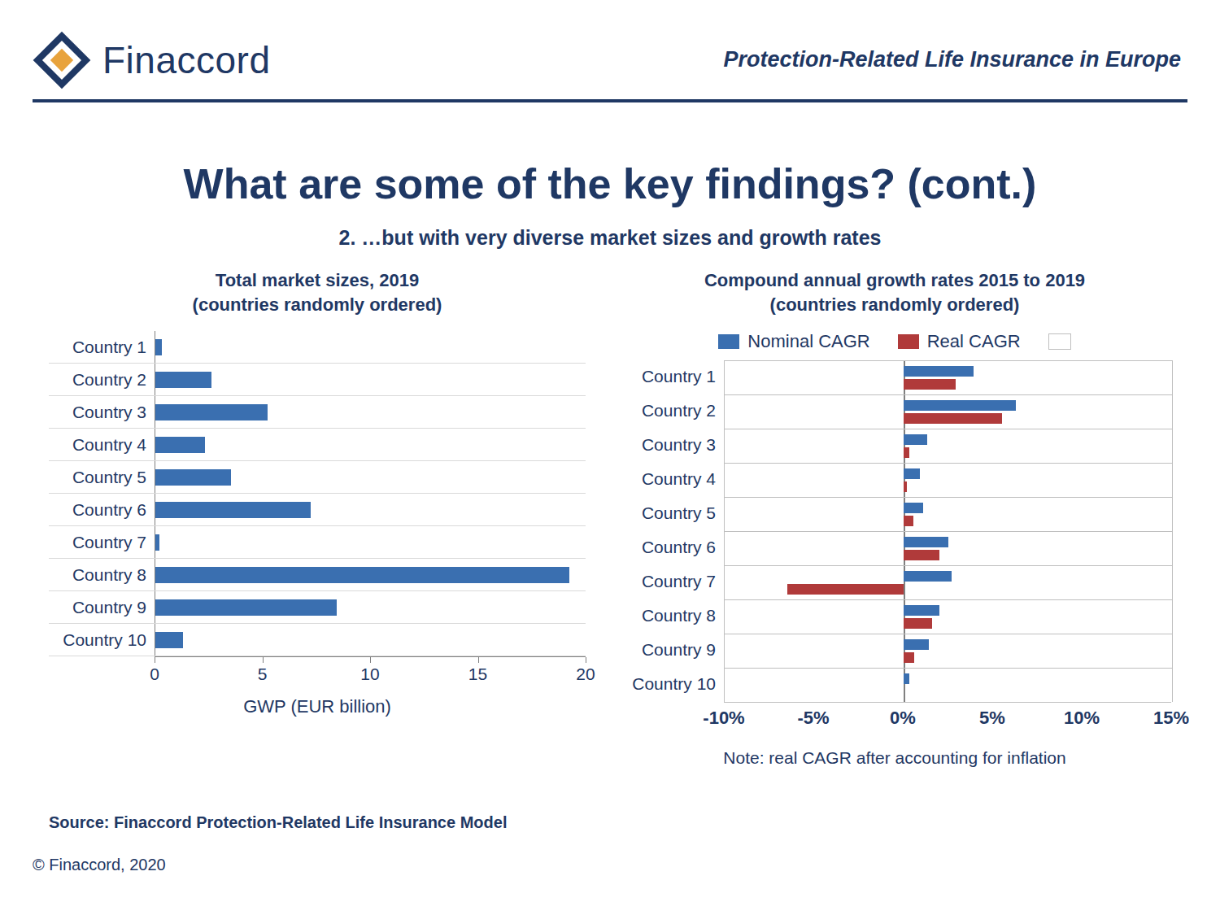Finaccord
Protection-Related Life Insurance in Europe
What are some of the key findings? (cont.)
2. …but with very diverse market sizes and growth rates
Total market sizes, 2019
(countries randomly ordered)
Country 1
Country 2
Country 3
Country 4
Country 5
Country 6
Country 7
Country 8
Country 9
Country 10
0
5
10
15
20
GWP (EUR billion)
Compound annual growth rates 2015 to 2019
(countries randomly ordered)
Nominal CAGR
Real CAGR
Country 1
Country 2
Country 3
Country 4
Country 5
Country 6
Country 7
Country 8
Country 9
Country 10
-10%
-5%
0%
5%
10%
15%
Note: real CAGR after accounting for inflation
Source: Finaccord Protection-Related Life Insurance Model
© Finaccord, 2020